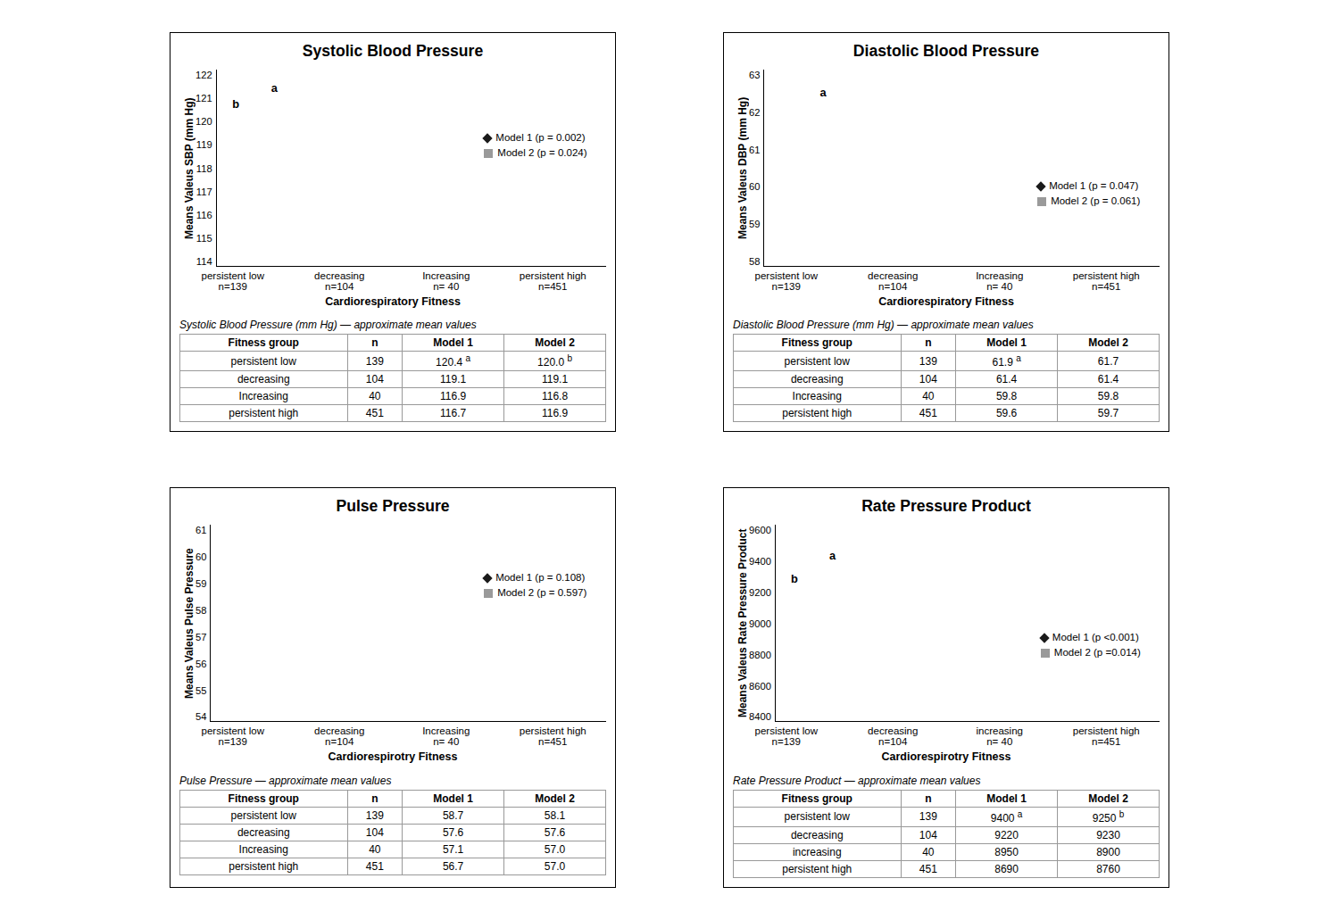Mean values of blood pressure measures by cardiorespiratory fitness trajectory group
Systolic Blood Pressure
Means Valeus SBP (mm Hg)
122 121 120 119 118 117 116 115 114
Model 1 (p = 0.002)
Model 2 (p = 0.024)
a b
persistent low
n=139 decreasing
n=104 Increasing
n= 40 persistent high
n=451
Cardiorespiratory Fitness
Systolic Blood Pressure (mm Hg) — approximate mean values
| Fitness group | n | Model 1 | Model 2 |
| --- | --- | --- | --- |
| persistent low | 139 | 120.4 a | 120.0 b |
| decreasing | 104 | 119.1 | 119.1 |
| Increasing | 40 | 116.9 | 116.8 |
| persistent high | 451 | 116.7 | 116.9 |
Diastolic Blood Pressure
Means Valeus DBP (mm Hg)
63 62 61 60 59 58
Model 1 (p = 0.047)
Model 2 (p = 0.061)
a
persistent low
n=139 decreasing
n=104 Increasing
n= 40 persistent high
n=451
Cardiorespiratory Fitness
Diastolic Blood Pressure (mm Hg) — approximate mean values
| Fitness group | n | Model 1 | Model 2 |
| --- | --- | --- | --- |
| persistent low | 139 | 61.9 a | 61.7 |
| decreasing | 104 | 61.4 | 61.4 |
| Increasing | 40 | 59.8 | 59.8 |
| persistent high | 451 | 59.6 | 59.7 |
Pulse Pressure
Means Valeus Pulse Pressure
61 60 59 58 57 56 55 54
Model 1 (p = 0.108)
Model 2 (p = 0.597)
persistent low
n=139 decreasing
n=104 Increasing
n= 40 persistent high
n=451
Cardiorespirotry Fitness
Pulse Pressure — approximate mean values
| Fitness group | n | Model 1 | Model 2 |
| --- | --- | --- | --- |
| persistent low | 139 | 58.7 | 58.1 |
| decreasing | 104 | 57.6 | 57.6 |
| Increasing | 40 | 57.1 | 57.0 |
| persistent high | 451 | 56.7 | 57.0 |
Rate Pressure Product
Means Valeus Rate Pressure Product
9600 9400 9200 9000 8800 8600 8400
Model 1 (p <0.001)
Model 2 (p =0.014)
a b
persistent low
n=139 decreasing
n=104 increasing
n= 40 persistent high
n=451
Cardiorespirotry Fitness
Rate Pressure Product — approximate mean values
| Fitness group | n | Model 1 | Model 2 |
| --- | --- | --- | --- |
| persistent low | 139 | 9400 a | 9250 b |
| decreasing | 104 | 9220 | 9230 |
| increasing | 40 | 8950 | 8900 |
| persistent high | 451 | 8690 | 8760 |